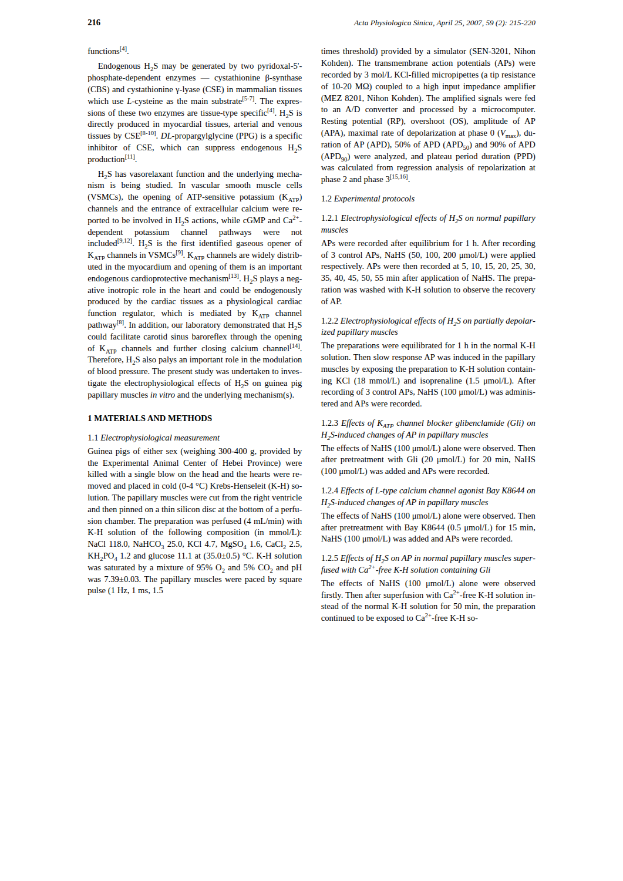216 Acta Physiologica Sinica, April 25, 2007, 59 (2): 215-220
functions[4].
Endogenous H2S may be generated by two pyridoxal-5'-phosphate-dependent enzymes — cystathionine β-synthase (CBS) and cystathionine γ-lyase (CSE) in mammalian tissues which use L-cysteine as the main substrate[5-7]. The expressions of these two enzymes are tissue-type specific[4]. H2S is directly produced in myocardial tissues, arterial and venous tissues by CSE[8-10]. DL-propargylglycine (PPG) is a specific inhibitor of CSE, which can suppress endogenous H2S production[11].
H2S has vasorelaxant function and the underlying mechanism is being studied. In vascular smooth muscle cells (VSMCs), the opening of ATP-sensitive potassium (KATP) channels and the entrance of extracellular calcium were reported to be involved in H2S actions, while cGMP and Ca2+-dependent potassium channel pathways were not included[9,12]. H2S is the first identified gaseous opener of KATP channels in VSMCs[9]. KATP channels are widely distributed in the myocardium and opening of them is an important endogenous cardioprotective mechanism[13]. H2S plays a negative inotropic role in the heart and could be endogenously produced by the cardiac tissues as a physiological cardiac function regulator, which is mediated by KATP channel pathway[8]. In addition, our laboratory demonstrated that H2S could facilitate carotid sinus baroreflex through the opening of KATP channels and further closing calcium channel[14]. Therefore, H2S also palys an important role in the modulation of blood pressure. The present study was undertaken to investigate the electrophysiological effects of H2S on guinea pig papillary muscles in vitro and the underlying mechanism(s).
1 MATERIALS AND METHODS
1.1 Electrophysiological measurement
Guinea pigs of either sex (weighing 300-400 g, provided by the Experimental Animal Center of Hebei Province) were killed with a single blow on the head and the hearts were removed and placed in cold (0-4 °C) Krebs-Henseleit (K-H) solution. The papillary muscles were cut from the right ventricle and then pinned on a thin silicon disc at the bottom of a perfusion chamber. The preparation was perfused (4 mL/min) with K-H solution of the following composition (in mmol/L): NaCl 118.0, NaHCO3 25.0, KCl 4.7, MgSO4 1.6, CaCl2 2.5, KH2PO4 1.2 and glucose 11.1 at (35.0±0.5) °C. K-H solution was saturated by a mixture of 95% O2 and 5% CO2 and pH was 7.39±0.03. The papillary muscles were paced by square pulse (1 Hz, 1 ms, 1.5
times threshold) provided by a simulator (SEN-3201, Nihon Kohden). The transmembrane action potentials (APs) were recorded by 3 mol/L KCl-filled micropipettes (a tip resistance of 10-20 MΩ) coupled to a high input impedance amplifier (MEZ 8201, Nihon Kohden). The amplified signals were fed to an A/D converter and processed by a microcomputer. Resting potential (RP), overshoot (OS), amplitude of AP (APA), maximal rate of depolarization at phase 0 (Vmax), duration of AP (APD), 50% of APD (APD50) and 90% of APD (APD90) were analyzed, and plateau period duration (PPD) was calculated from regression analysis of repolarization at phase 2 and phase 3[15,16].
1.2 Experimental protocols
1.2.1 Electrophysiological effects of H2S on normal papillary muscles
APs were recorded after equilibrium for 1 h. After recording of 3 control APs, NaHS (50, 100, 200 μmol/L) were applied respectively. APs were then recorded at 5, 10, 15, 20, 25, 30, 35, 40, 45, 50, 55 min after application of NaHS. The preparation was washed with K-H solution to observe the recovery of AP.
1.2.2 Electrophysiological effects of H2S on partially depolarized papillary muscles
The preparations were equilibrated for 1 h in the normal K-H solution. Then slow response AP was induced in the papillary muscles by exposing the preparation to K-H solution containing KCl (18 mmol/L) and isoprenaline (1.5 μmol/L). After recording of 3 control APs, NaHS (100 μmol/L) was administered and APs were recorded.
1.2.3 Effects of KATP channel blocker glibenclamide (Gli) on H2S-induced changes of AP in papillary muscles
The effects of NaHS (100 μmol/L) alone were observed. Then after pretreatment with Gli (20 μmol/L) for 20 min, NaHS (100 μmol/L) was added and APs were recorded.
1.2.4 Effects of L-type calcium channel agonist Bay K8644 on H2S-induced changes of AP in papillary muscles
The effects of NaHS (100 μmol/L) alone were observed. Then after pretreatment with Bay K8644 (0.5 μmol/L) for 15 min, NaHS (100 μmol/L) was added and APs were recorded.
1.2.5 Effects of H2S on AP in normal papillary muscles superfused with Ca2+-free K-H solution containing Gli
The effects of NaHS (100 μmol/L) alone were observed firstly. Then after superfusion with Ca2+-free K-H solution instead of the normal K-H solution for 50 min, the preparation continued to be exposed to Ca2+-free K-H so-